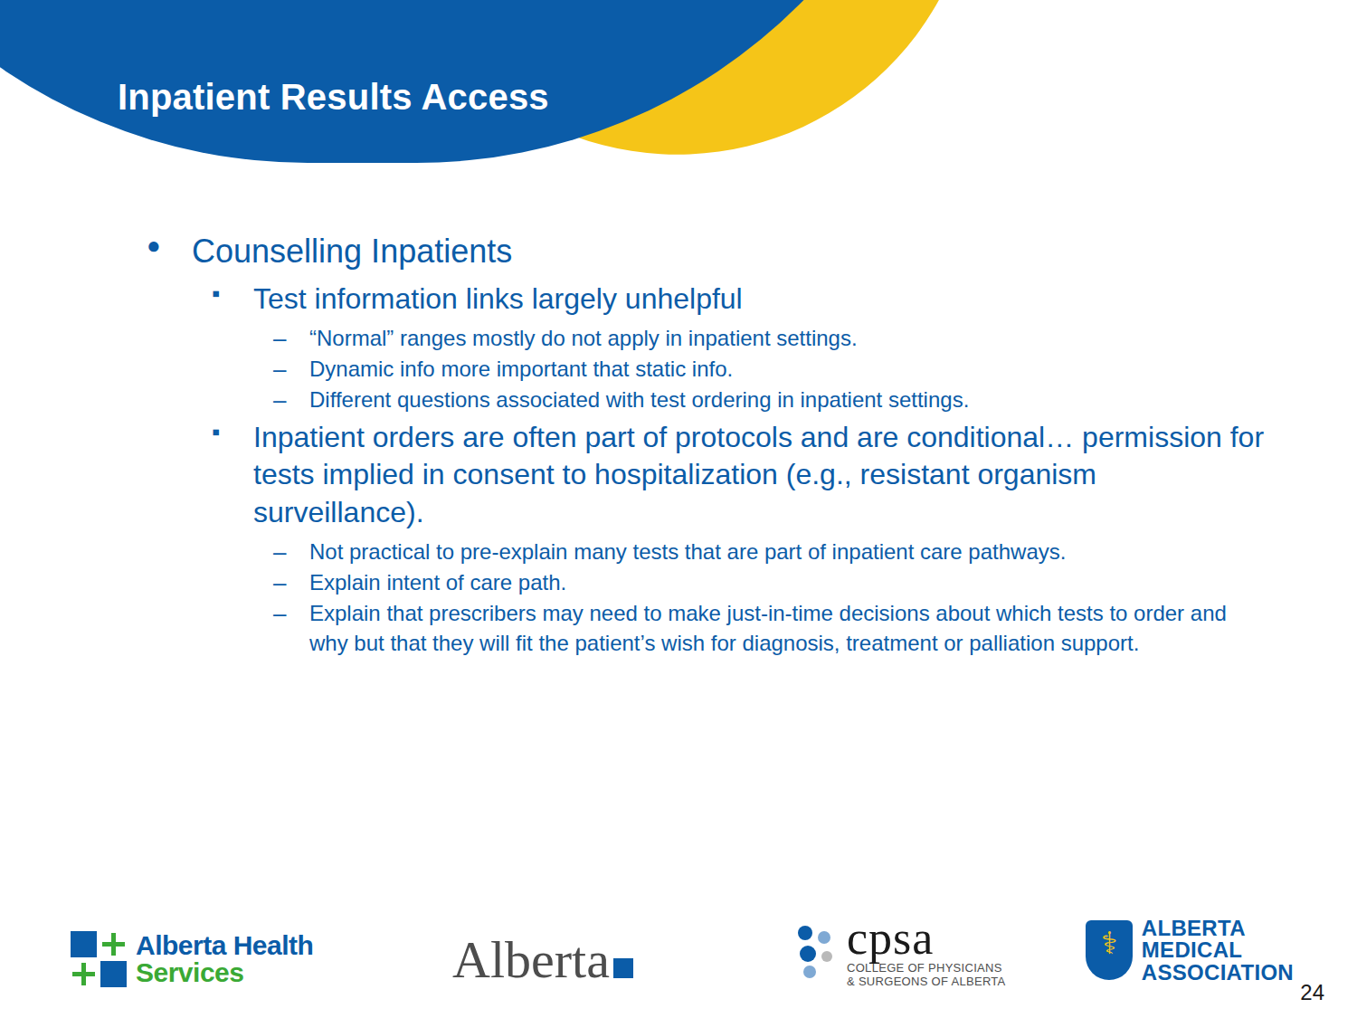Inpatient Results Access
Counselling Inpatients
Test information links largely unhelpful
“Normal” ranges mostly do not apply in inpatient settings.
Dynamic info more important that static info.
Different questions associated with test ordering in inpatient settings.
Inpatient orders are often part of protocols and are conditional… permission for tests implied in consent to hospitalization (e.g., resistant organism surveillance).
Not practical to pre-explain many tests that are part of inpatient care pathways.
Explain intent of care path.
Explain that prescribers may need to make just-in-time decisions about which tests to order and why but that they will fit the patient’s wish for diagnosis, treatment or palliation support.
Alberta Health
Services
Alberta
cpsa
COLLEGE OF PHYSICIANS
& SURGEONS OF ALBERTA
ALBERTA
MEDICAL
ASSOCIATION
24